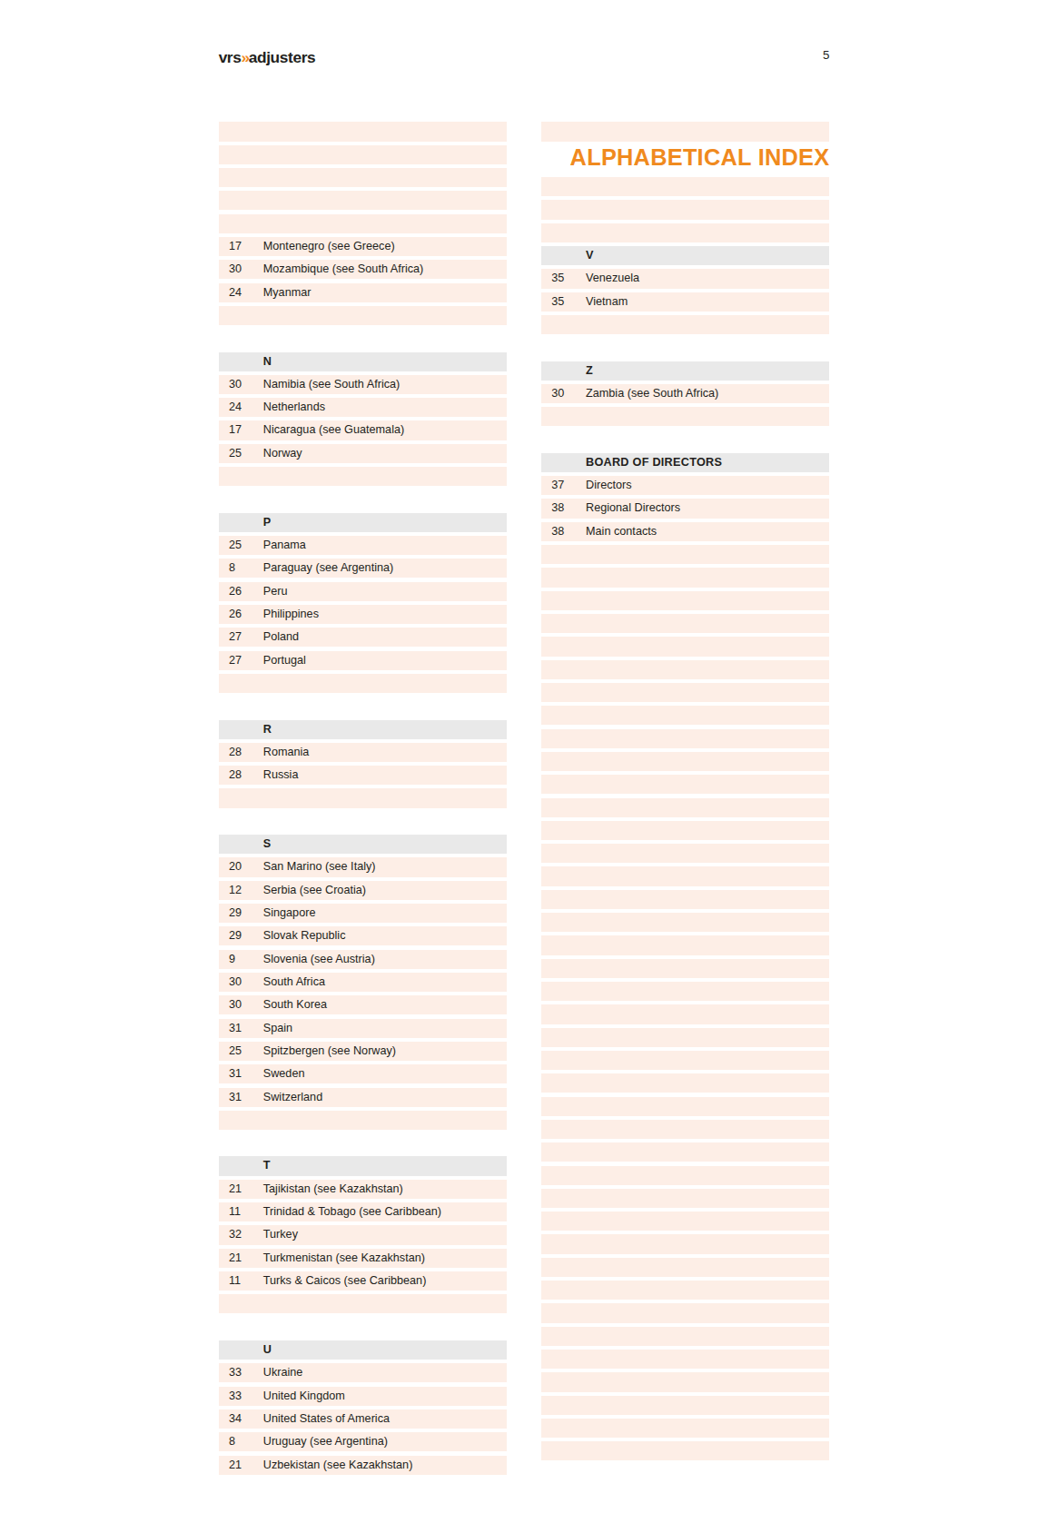vrs»adjusters
5
17 Montenegro (see Greece)
30 Mozambique (see South Africa)
24 Myanmar
N
30 Namibia (see South Africa)
24 Netherlands
17 Nicaragua (see Guatemala)
25 Norway
P
25 Panama
8 Paraguay (see Argentina)
26 Peru
26 Philippines
27 Poland
27 Portugal
R
28 Romania
28 Russia
S
20 San Marino (see Italy)
12 Serbia (see Croatia)
29 Singapore
29 Slovak Republic
9 Slovenia (see Austria)
30 South Africa
30 South Korea
31 Spain
25 Spitzbergen (see Norway)
31 Sweden
31 Switzerland
T
21 Tajikistan (see Kazakhstan)
11 Trinidad & Tobago (see Caribbean)
32 Turkey
21 Turkmenistan (see Kazakhstan)
11 Turks & Caicos (see Caribbean)
U
33 Ukraine
33 United Kingdom
34 United States of America
8 Uruguay (see Argentina)
21 Uzbekistan (see Kazakhstan)
ALPHABETICAL INDEX
V
35 Venezuela
35 Vietnam
Z
30 Zambia (see South Africa)
BOARD OF DIRECTORS
37 Directors
38 Regional Directors
38 Main contacts